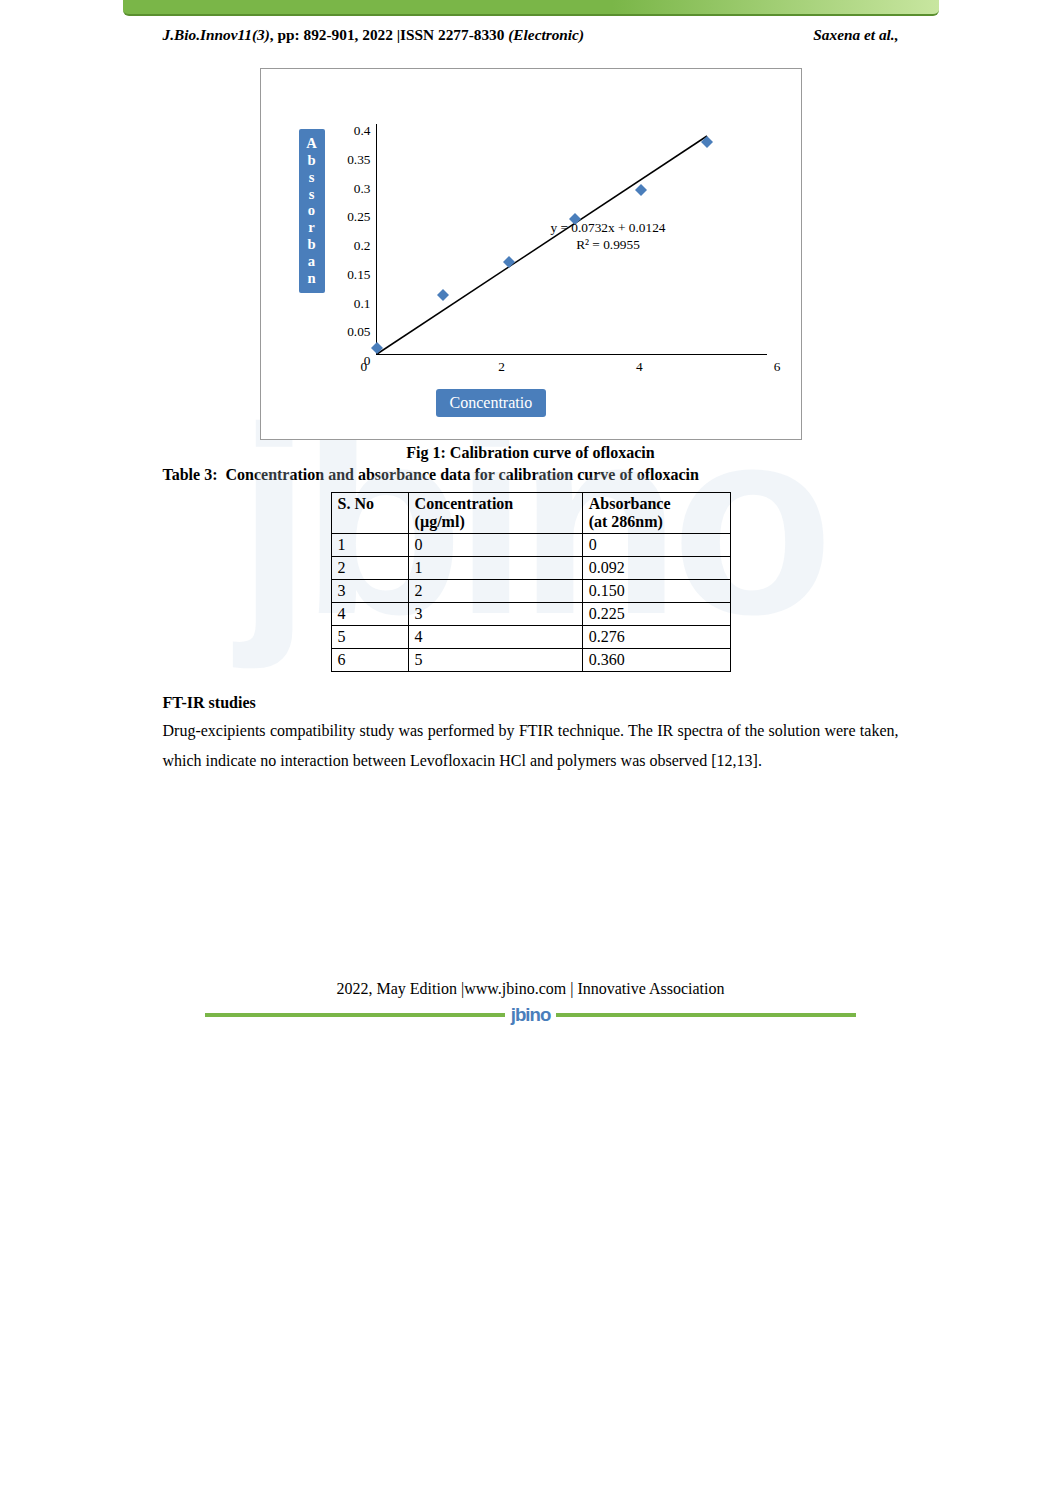J.Bio.Innov11(3), pp: 892-901, 2022 |ISSN 2277-8330 (Electronic)
Saxena et al.,
jbino
A
b
s
s
o
r
b
a
n
0.4
0.35
0.3
0.25
0.2
0.15
0.1
0.05
0
y = 0.0732x + 0.0124
R² = 0.9955
0246
Concentratio
Fig 1: Calibration curve of ofloxacin
Table 3: Concentration and absorbance data for calibration curve of ofloxacin
| S. No | Concentration (µg/ml) | Absorbance (at 286nm) |
| --- | --- | --- |
| 1 | 0 | 0 |
| 2 | 1 | 0.092 |
| 3 | 2 | 0.150 |
| 4 | 3 | 0.225 |
| 5 | 4 | 0.276 |
| 6 | 5 | 0.360 |
FT-IR studies
Drug-excipients compatibility study was performed by FTIR technique. The IR spectra of the solution were taken, which indicate no interaction between Levofloxacin HCl and polymers was observed [12,13].
2022, May Edition |www.jbino.com | Innovative Association
jbino